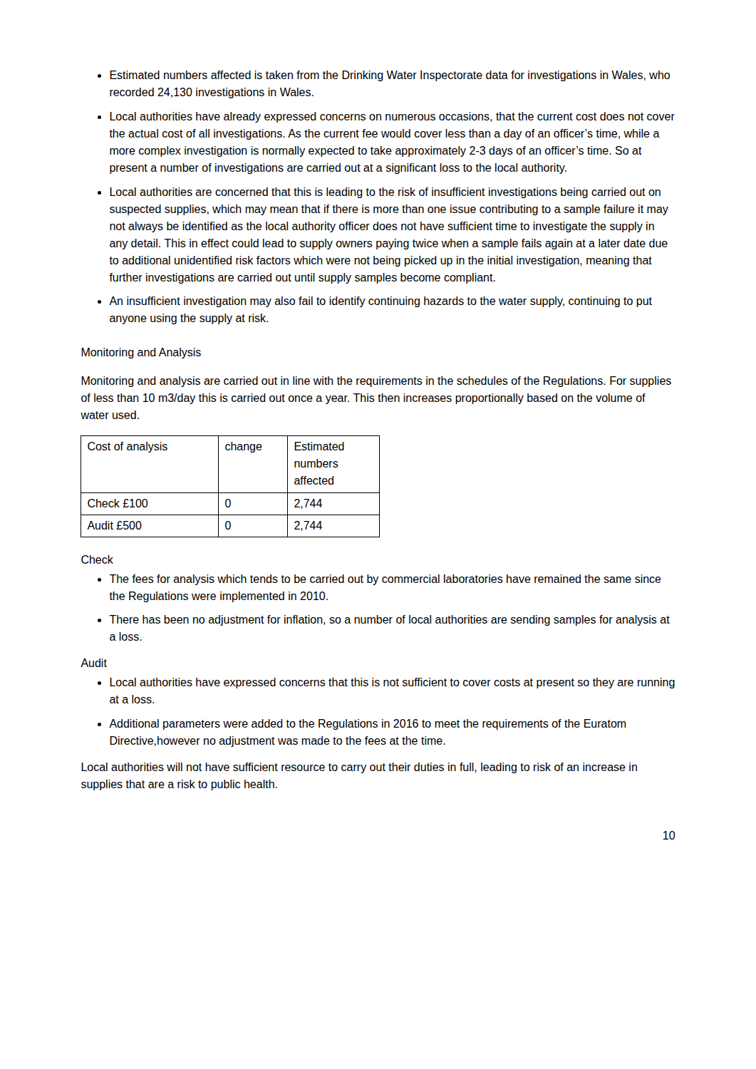Estimated numbers affected is taken from the Drinking Water Inspectorate data for investigations in Wales, who recorded 24,130 investigations in Wales.
Local authorities have already expressed concerns on numerous occasions, that the current cost does not cover the actual cost of all investigations. As the current fee would cover less than a day of an officer’s time, while a more complex investigation is normally expected to take approximately 2-3 days of an officer’s time. So at present a number of investigations are carried out at a significant loss to the local authority.
Local authorities are concerned that this is leading to the risk of insufficient investigations being carried out on suspected supplies, which may mean that if there is more than one issue contributing to a sample failure it may not always be identified as the local authority officer does not have sufficient time to investigate the supply in any detail. This in effect could lead to supply owners paying twice when a sample fails again at a later date due to additional unidentified risk factors which were not being picked up in the initial investigation, meaning that further investigations are carried out until supply samples become compliant.
An insufficient investigation may also fail to identify continuing hazards to the water supply, continuing to put anyone using the supply at risk.
Monitoring and Analysis
Monitoring and analysis are carried out in line with the requirements in the schedules of the Regulations. For supplies of less than 10 m3/day this is carried out once a year. This then increases proportionally based on the volume of water used.
| Cost of analysis | change | Estimated numbers affected |
| Check £100 | 0 | 2,744 |
| Audit £500 | 0 | 2,744 |
Check
The fees for analysis which tends to be carried out by commercial laboratories have remained the same since the Regulations were implemented in 2010.
There has been no adjustment for inflation, so a number of local authorities are sending samples for analysis at a loss.
Audit
Local authorities have expressed concerns that this is not sufficient to cover costs at present so they are running at a loss.
Additional parameters were added to the Regulations in 2016 to meet the requirements of the Euratom Directive,however no adjustment was made to the fees at the time.
Local authorities will not have sufficient resource to carry out their duties in full, leading to risk of an increase in supplies that are a risk to public health.
10